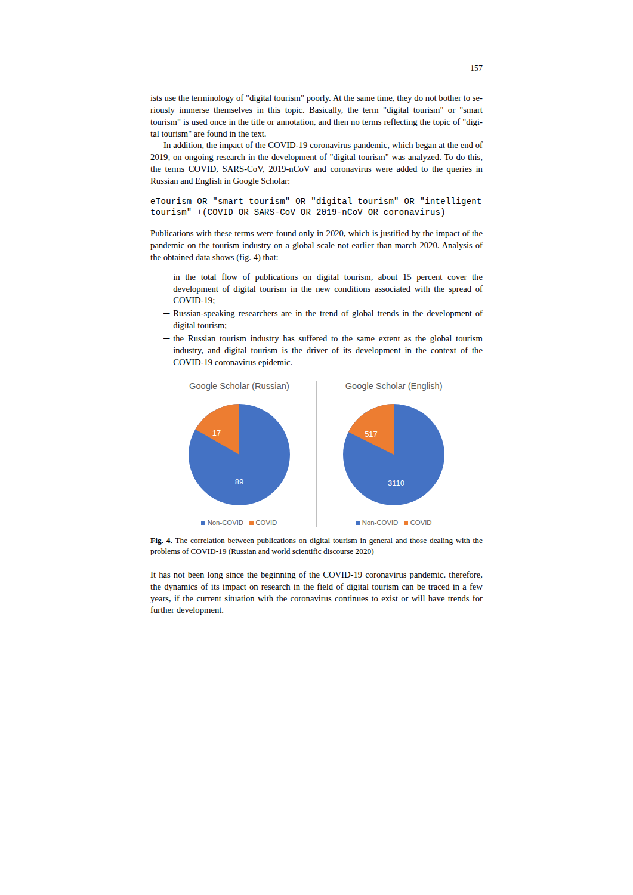157
ists use the terminology of "digital tourism" poorly. At the same time, they do not bother to seriously immerse themselves in this topic. Basically, the term "digital tourism" or "smart tourism" is used once in the title or annotation, and then no terms reflecting the topic of "digital tourism" are found in the text.
In addition, the impact of the COVID-19 coronavirus pandemic, which began at the end of 2019, on ongoing research in the development of "digital tourism" was analyzed. To do this, the terms COVID, SARS-CoV, 2019-nCoV and coronavirus were added to the queries in Russian and English in Google Scholar:
eTourism OR "smart tourism" OR "digital tourism" OR "intelligent tourism" +(COVID OR SARS-CoV OR 2019-nCoV OR coronavirus)
Publications with these terms were found only in 2020, which is justified by the impact of the pandemic on the tourism industry on a global scale not earlier than march 2020. Analysis of the obtained data shows (fig. 4) that:
in the total flow of publications on digital tourism, about 15 percent cover the development of digital tourism in the new conditions associated with the spread of COVID-19;
Russian-speaking researchers are in the trend of global trends in the development of digital tourism;
the Russian tourism industry has suffered to the same extent as the global tourism industry, and digital tourism is the driver of its development in the context of the COVID-19 coronavirus epidemic.
Google Scholar (Russian)
17 89
Non-COVID COVID
Google Scholar (English)
517 3110
Non-COVID COVID
Fig. 4. The correlation between publications on digital tourism in general and those dealing with the problems of COVID-19 (Russian and world scientific discourse 2020)
It has not been long since the beginning of the COVID-19 coronavirus pandemic. therefore, the dynamics of its impact on research in the field of digital tourism can be traced in a few years, if the current situation with the coronavirus continues to exist or will have trends for further development.